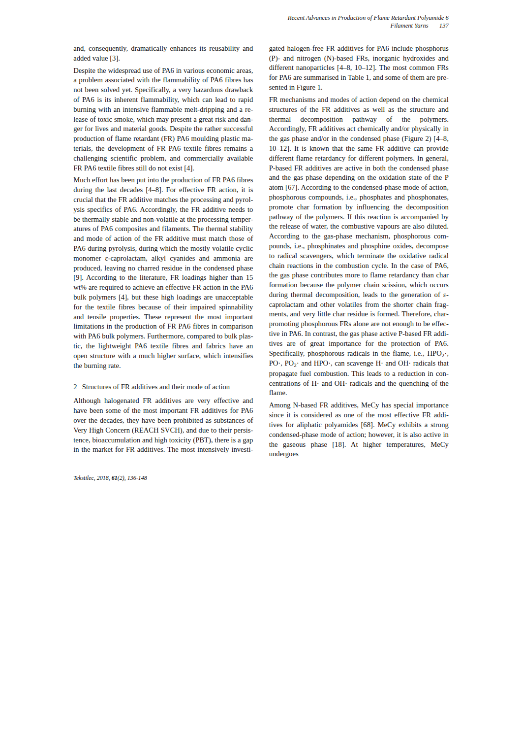Recent Advances in Production of Flame Retardant Polyamide 6
Filament Yarns 137
and, consequently, dramatically enhances its reusability and added value [3].
Despite the widespread use of PA6 in various economic areas, a problem associated with the flammability of PA6 fibres has not been solved yet. Specifically, a very hazardous drawback of PA6 is its inherent flammability, which can lead to rapid burning with an intensive flammable melt-dripping and a release of toxic smoke, which may present a great risk and danger for lives and material goods. Despite the rather successful production of flame retardant (FR) PA6 moulding plastic materials, the development of FR PA6 textile fibres remains a challenging scientific problem, and commercially available FR PA6 textile fibres still do not exist [4].
Much effort has been put into the production of FR PA6 fibres during the last decades [4–8]. For effective FR action, it is crucial that the FR additive matches the processing and pyrolysis specifics of PA6. Accordingly, the FR additive needs to be thermally stable and non-volatile at the processing temperatures of PA6 composites and filaments. The thermal stability and mode of action of the FR additive must match those of PA6 during pyrolysis, during which the mostly volatile cyclic monomer ε-caprolactam, alkyl cyanides and ammonia are produced, leaving no charred residue in the condensed phase [9]. According to the literature, FR loadings higher than 15 wt% are required to achieve an effective FR action in the PA6 bulk polymers [4], but these high loadings are unacceptable for the textile fibres because of their impaired spinnability and tensile properties. These represent the most important limitations in the production of FR PA6 fibres in comparison with PA6 bulk polymers. Furthermore, compared to bulk plastic, the lightweight PA6 textile fibres and fabrics have an open structure with a much higher surface, which intensifies the burning rate.
2 Structures of FR additives and their mode of action
Although halogenated FR additives are very effective and have been some of the most important FR additives for PA6 over the decades, they have been prohibited as substances of Very High Concern (REACH SVCH), and due to their persistence, bioaccumulation and high toxicity (PBT), there is a gap in the market for FR additives. The most intensively investigated halogen-free FR additives for PA6 include phosphorus (P)- and nitrogen (N)-based FRs, inorganic hydroxides and different nanoparticles [4–8, 10–12]. The most common FRs for PA6 are summarised in Table 1, and some of them are presented in Figure 1.
FR mechanisms and modes of action depend on the chemical structures of the FR additives as well as the structure and thermal decomposition pathway of the polymers. Accordingly, FR additives act chemically and/or physically in the gas phase and/or in the condensed phase (Figure 2) [4–8, 10–12]. It is known that the same FR additive can provide different flame retardancy for different polymers. In general, P-based FR additives are active in both the condensed phase and the gas phase depending on the oxidation state of the P atom [67]. According to the condensed-phase mode of action, phosphorous compounds, i.e., phosphates and phosphonates, promote char formation by influencing the decomposition pathway of the polymers. If this reaction is accompanied by the release of water, the combustive vapours are also diluted. According to the gas-phase mechanism, phosphorous compounds, i.e., phosphinates and phosphine oxides, decompose to radical scavengers, which terminate the oxidative radical chain reactions in the combustion cycle. In the case of PA6, the gas phase contributes more to flame retardancy than char formation because the polymer chain scission, which occurs during thermal decomposition, leads to the generation of ε-caprolactam and other volatiles from the shorter chain fragments, and very little char residue is formed. Therefore, char-promoting phosphorous FRs alone are not enough to be effective in PA6. In contrast, the gas phase active P-based FR additives are of great importance for the protection of PA6. Specifically, phosphorous radicals in the flame, i.e., HPO2·, PO·, PO2· and HPO·, can scavenge H· and OH· radicals that propagate fuel combustion. This leads to a reduction in concentrations of H· and OH· radicals and the quenching of the flame.
Among N-based FR additives, MeCy has special importance since it is considered as one of the most effective FR additives for aliphatic polyamides [68]. MeCy exhibits a strong condensed-phase mode of action; however, it is also active in the gaseous phase [18]. At higher temperatures, MeCy undergoes
Tekstilec, 2018, 61(2), 136-148